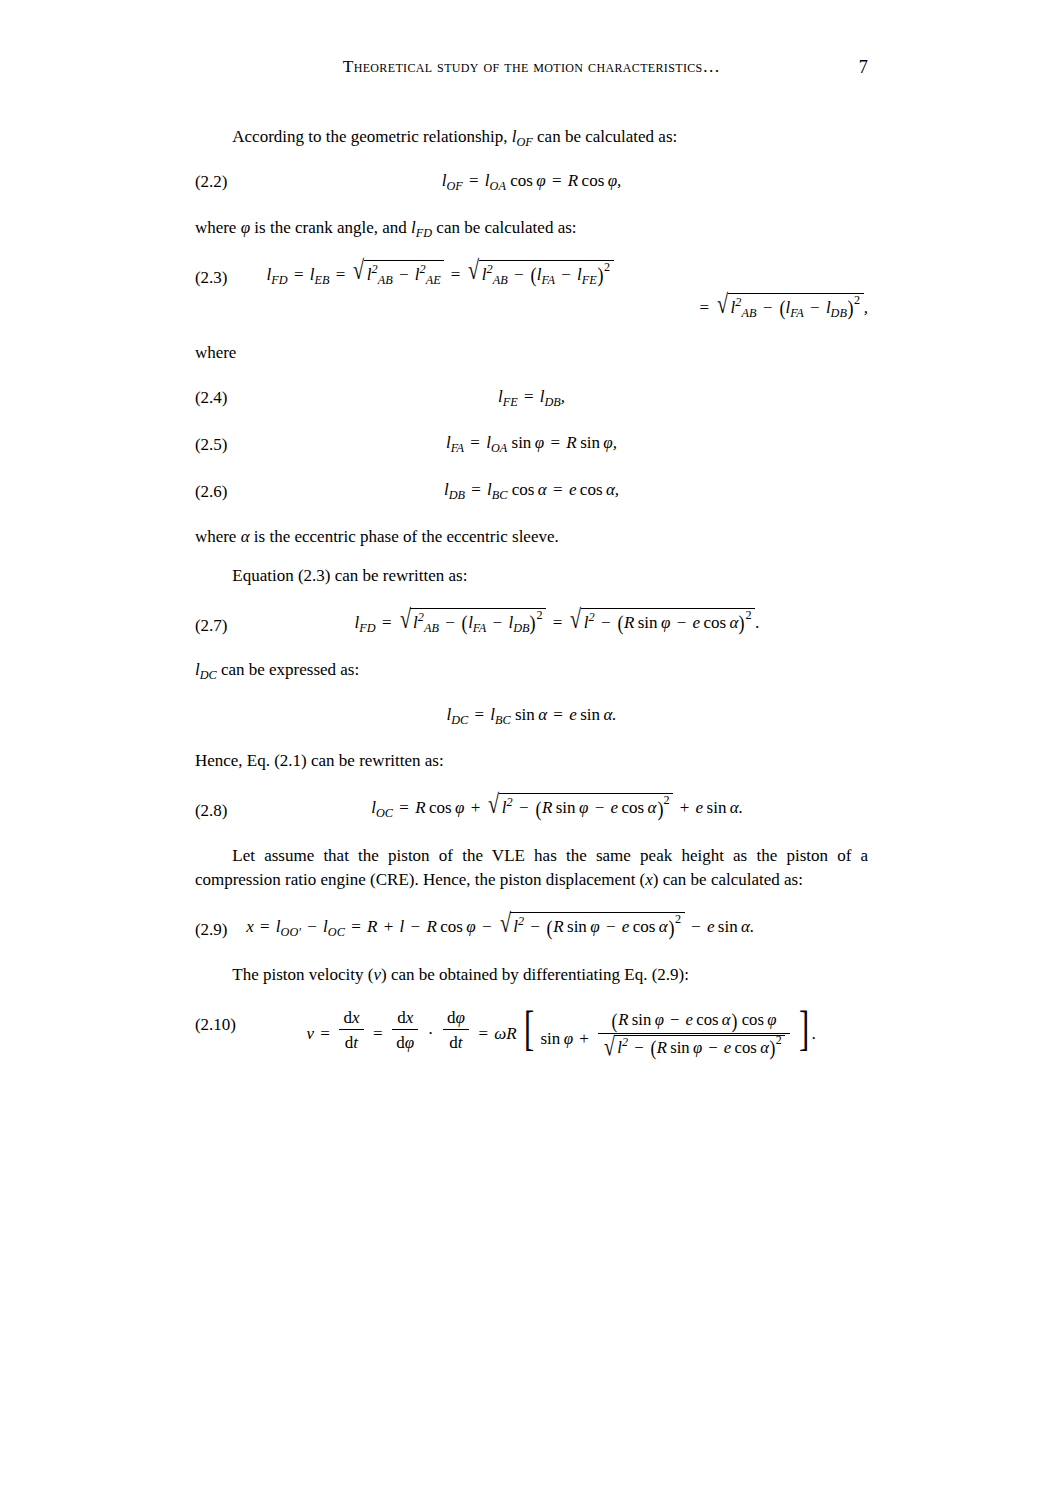Theoretical study of the motion characteristics… 7
According to the geometric relationship, lOF can be calculated as:
(2.2)
lOF = lOA cos φ = R cos φ,
where φ is the crank angle, and lFD can be calculated as:
(2.3)
lFD = lEB = l2AB − l2AE = l2AB − (lFA − lFE) 2
= l2AB − (lFA − lDB) 2,
where
(2.4)
lFE = lDB,
(2.5)
lFA = lOA sin φ = R sin φ,
(2.6)
lDB = lBC cos α = e cos α,
where α is the eccentric phase of the eccentric sleeve.
Equation (2.3) can be rewritten as:
(2.7)
lFD = l2AB − (lFA − lDB) 2 = l2 − (R sin φ − e cos α) 2.
lDC can be expressed as:
lDC = lBC sin α = e sin α.
Hence, Eq. (2.1) can be rewritten as:
(2.8)
lOC = R cos φ + l2 − (R sin φ − e cos α) 2 + e sin α.
Let assume that the piston of the VLE has the same peak height as the piston of a compression ratio engine (CRE). Hence, the piston displacement (x) can be calculated as:
(2.9)
x = lOO′ − lOC = R + l − R cos φ − l2 − (R sin φ − e cos α) 2 − e sin α.
The piston velocity (v) can be obtained by differentiating Eq. (2.9):
(2.10)
v = dx dt = dx dφ · dφ dt = ωR [ sin φ + (R sin φ − e cos α) cos φ l2 − (R sin φ − e cos α) 2 ] .